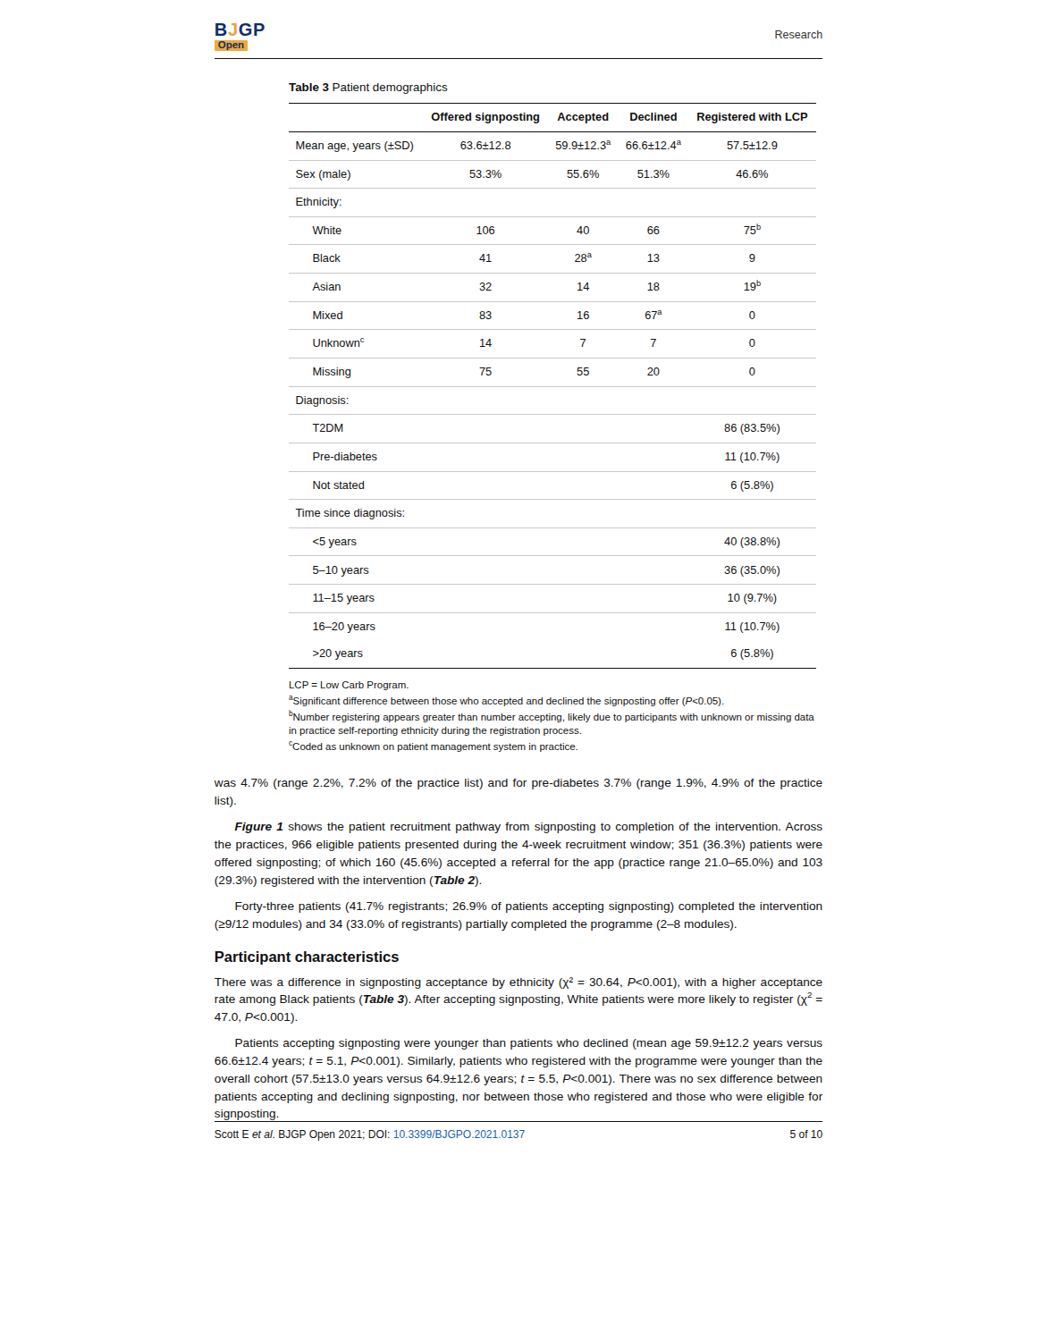BJGP
Open
Research
Table 3 Patient demographics
| | Offered signposting | Accepted | Declined | Registered with LCP |
| --- | --- | --- | --- | --- |
| Mean age, years (±SD) | 63.6±12.8 | 59.9±12.3 a | 66.6±12.4 a | 57.5±12.9 |
| Sex (male) | 53.3% | 55.6% | 51.3% | 46.6% |
| Ethnicity: | | | | |
| White | 106 | 40 | 66 | 75 b |
| Black | 41 | 28 a | 13 | 9 |
| Asian | 32 | 14 | 18 | 19 b |
| Mixed | 83 | 16 | 67 a | 0 |
| Unknown c | 14 | 7 | 7 | 0 |
| Missing | 75 | 55 | 20 | 0 |
| Diagnosis: | | | | |
| T2DM | | | | 86 (83.5%) |
| Pre-diabetes | | | | 11 (10.7%) |
| Not stated | | | | 6 (5.8%) |
| Time since diagnosis: | | | | |
| <5 years | | | | 40 (38.8%) |
| 5–10 years | | | | 36 (35.0%) |
| 11–15 years | | | | 10 (9.7%) |
| 16–20 years | | | | 11 (10.7%) |
| >20 years | | | | 6 (5.8%) |
LCP = Low Carb Program.
aSignificant difference between those who accepted and declined the signposting offer (P<0.05).
bNumber registering appears greater than number accepting, likely due to participants with unknown or missing data in practice self-reporting ethnicity during the registration process.
cCoded as unknown on patient management system in practice.
was 4.7% (range 2.2%, 7.2% of the practice list) and for pre-diabetes 3.7% (range 1.9%, 4.9% of the practice list).
Figure 1 shows the patient recruitment pathway from signposting to completion of the intervention. Across the practices, 966 eligible patients presented during the 4-week recruitment window; 351 (36.3%) patients were offered signposting; of which 160 (45.6%) accepted a referral for the app (practice range 21.0–65.0%) and 103 (29.3%) registered with the intervention (Table 2).
Forty-three patients (41.7% registrants; 26.9% of patients accepting signposting) completed the intervention (≥9/12 modules) and 34 (33.0% of registrants) partially completed the programme (2–8 modules).
Participant characteristics
There was a difference in signposting acceptance by ethnicity (χ² = 30.64, P<0.001), with a higher acceptance rate among Black patients (Table 3). After accepting signposting, White patients were more likely to register (χ2 = 47.0, P<0.001).
Patients accepting signposting were younger than patients who declined (mean age 59.9±12.2 years versus 66.6±12.4 years; t = 5.1, P<0.001). Similarly, patients who registered with the programme were younger than the overall cohort (57.5±13.0 years versus 64.9±12.6 years; t = 5.5, P<0.001). There was no sex difference between patients accepting and declining signposting, nor between those who registered and those who were eligible for signposting.
Scott E et al. BJGP Open 2021; DOI: 10.3399/BJGPO.2021.0137
5 of 10